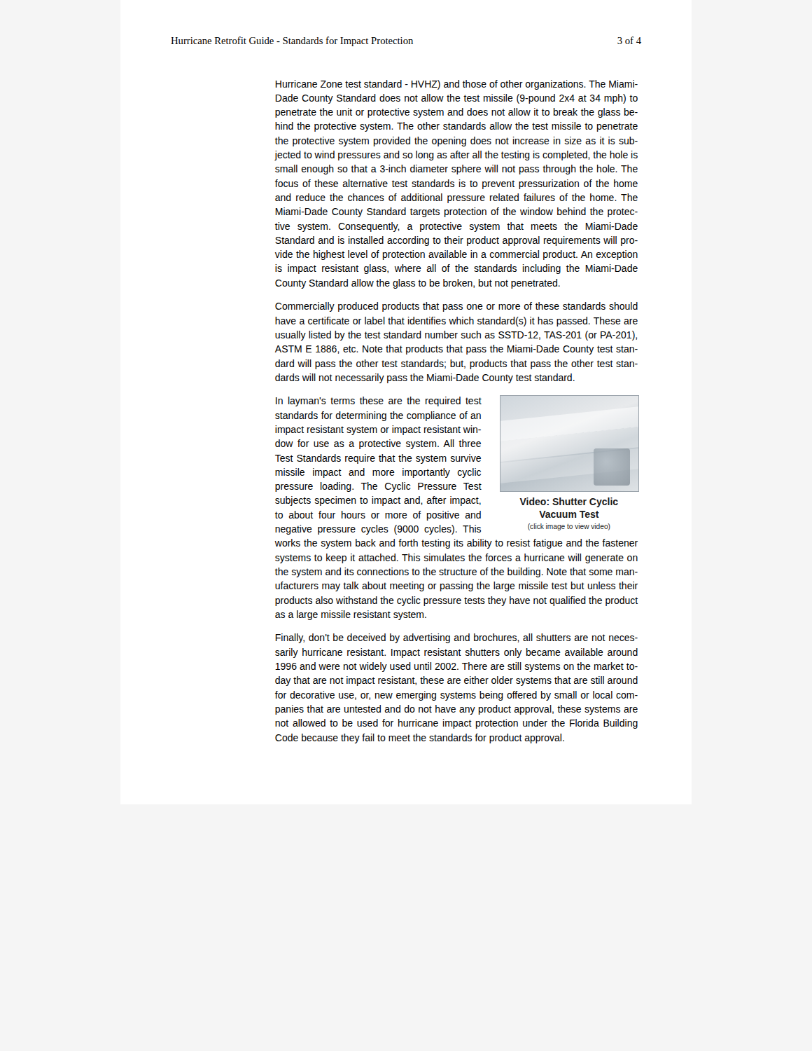Hurricane Retrofit Guide - Standards for Impact Protection 3 of 4
Hurricane Zone test standard - HVHZ) and those of other organizations. The Miami-Dade County Standard does not allow the test missile (9-pound 2x4 at 34 mph) to penetrate the unit or protective system and does not allow it to break the glass behind the protective system. The other standards allow the test missile to penetrate the protective system provided the opening does not increase in size as it is subjected to wind pressures and so long as after all the testing is completed, the hole is small enough so that a 3-inch diameter sphere will not pass through the hole. The focus of these alternative test standards is to prevent pressurization of the home and reduce the chances of additional pressure related failures of the home. The Miami-Dade County Standard targets protection of the window behind the protective system. Consequently, a protective system that meets the Miami-Dade Standard and is installed according to their product approval requirements will provide the highest level of protection available in a commercial product. An exception is impact resistant glass, where all of the standards including the Miami-Dade County Standard allow the glass to be broken, but not penetrated.
Commercially produced products that pass one or more of these standards should have a certificate or label that identifies which standard(s) it has passed. These are usually listed by the test standard number such as SSTD-12, TAS-201 (or PA-201), ASTM E 1886, etc. Note that products that pass the Miami-Dade County test standard will pass the other test standards; but, products that pass the other test standards will not necessarily pass the Miami-Dade County test standard.
Video: Shutter Cyclic Vacuum Test
(click image to view video)
In layman's terms these are the required test standards for determining the compliance of an impact resistant system or impact resistant window for use as a protective system. All three Test Standards require that the system survive missile impact and more importantly cyclic pressure loading. The Cyclic Pressure Test subjects specimen to impact and, after impact, to about four hours or more of positive and negative pressure cycles (9000 cycles). This works the system back and forth testing its ability to resist fatigue and the fastener systems to keep it attached. This simulates the forces a hurricane will generate on the system and its connections to the structure of the building. Note that some manufacturers may talk about meeting or passing the large missile test but unless their products also withstand the cyclic pressure tests they have not qualified the product as a large missile resistant system.
Finally, don't be deceived by advertising and brochures, all shutters are not necessarily hurricane resistant. Impact resistant shutters only became available around 1996 and were not widely used until 2002. There are still systems on the market today that are not impact resistant, these are either older systems that are still around for decorative use, or, new emerging systems being offered by small or local companies that are untested and do not have any product approval, these systems are not allowed to be used for hurricane impact protection under the Florida Building Code because they fail to meet the standards for product approval.